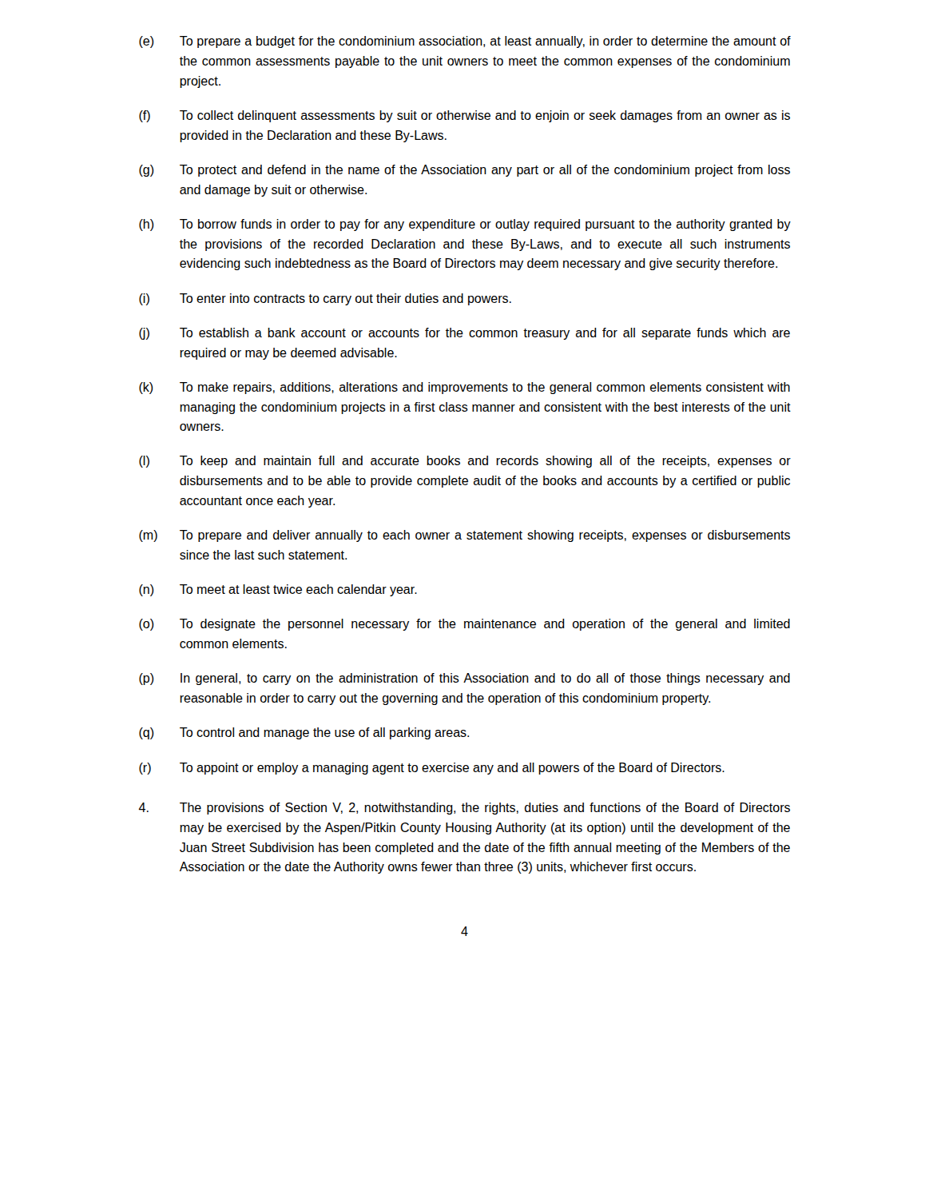(e) To prepare a budget for the condominium association, at least annually, in order to determine the amount of the common assessments payable to the unit owners to meet the common expenses of the condominium project.
(f) To collect delinquent assessments by suit or otherwise and to enjoin or seek damages from an owner as is provided in the Declaration and these By-Laws.
(g) To protect and defend in the name of the Association any part or all of the condominium project from loss and damage by suit or otherwise.
(h) To borrow funds in order to pay for any expenditure or outlay required pursuant to the authority granted by the provisions of the recorded Declaration and these By-Laws, and to execute all such instruments evidencing such indebtedness as the Board of Directors may deem necessary and give security therefore.
(i) To enter into contracts to carry out their duties and powers.
(j) To establish a bank account or accounts for the common treasury and for all separate funds which are required or may be deemed advisable.
(k) To make repairs, additions, alterations and improvements to the general common elements consistent with managing the condominium projects in a first class manner and consistent with the best interests of the unit owners.
(l) To keep and maintain full and accurate books and records showing all of the receipts, expenses or disbursements and to be able to provide complete audit of the books and accounts by a certified or public accountant once each year.
(m) To prepare and deliver annually to each owner a statement showing receipts, expenses or disbursements since the last such statement.
(n) To meet at least twice each calendar year.
(o) To designate the personnel necessary for the maintenance and operation of the general and limited common elements.
(p) In general, to carry on the administration of this Association and to do all of those things necessary and reasonable in order to carry out the governing and the operation of this condominium property.
(q) To control and manage the use of all parking areas.
(r) To appoint or employ a managing agent to exercise any and all powers of the Board of Directors.
4. The provisions of Section V, 2, notwithstanding, the rights, duties and functions of the Board of Directors may be exercised by the Aspen/Pitkin County Housing Authority (at its option) until the development of the Juan Street Subdivision has been completed and the date of the fifth annual meeting of the Members of the Association or the date the Authority owns fewer than three (3) units, whichever first occurs.
4